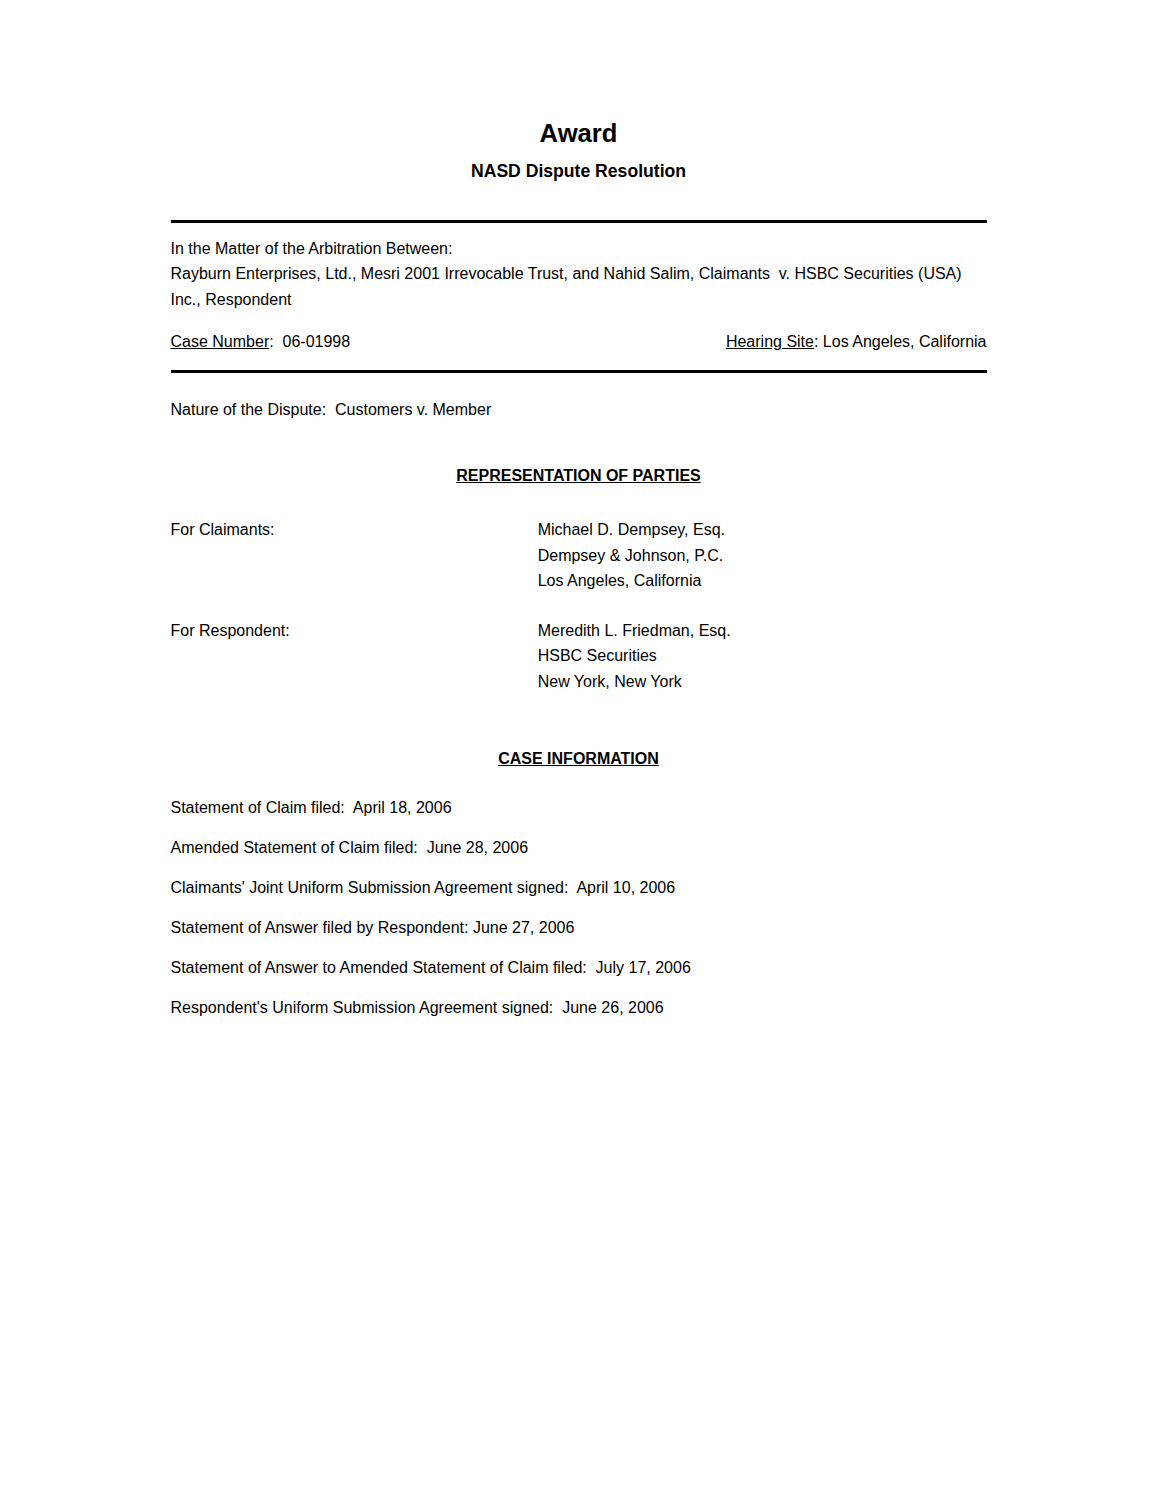Award
NASD Dispute Resolution
In the Matter of the Arbitration Between:
Rayburn Enterprises, Ltd., Mesri 2001 Irrevocable Trust, and Nahid Salim, Claimants v. HSBC Securities (USA) Inc., Respondent
Case Number: 06-01998 Hearing Site: Los Angeles, California
Nature of the Dispute: Customers v. Member
REPRESENTATION OF PARTIES
| For Claimants: | Michael D. Dempsey, Esq. Dempsey & Johnson, P.C. Los Angeles, California |
| For Respondent: | Meredith L. Friedman, Esq. HSBC Securities New York, New York |
CASE INFORMATION
Statement of Claim filed: April 18, 2006
Amended Statement of Claim filed: June 28, 2006
Claimants' Joint Uniform Submission Agreement signed: April 10, 2006
Statement of Answer filed by Respondent: June 27, 2006
Statement of Answer to Amended Statement of Claim filed: July 17, 2006
Respondent's Uniform Submission Agreement signed: June 26, 2006